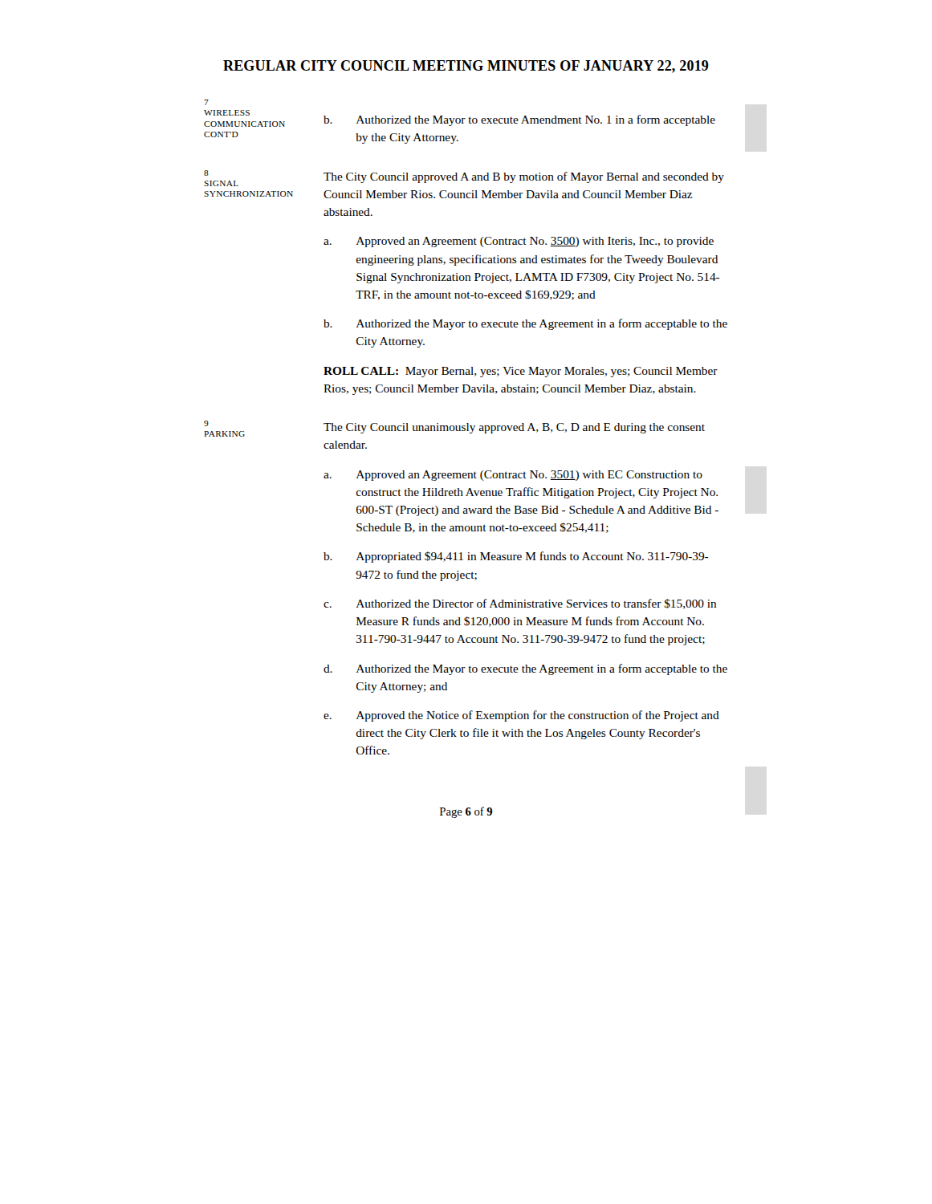REGULAR CITY COUNCIL MEETING MINUTES OF JANUARY 22, 2019
| 7 WIRELESS COMMUNICATION CONT'D | b. Authorized the Mayor to execute Amendment No. 1 in a form acceptable by the City Attorney. |
| 8 SIGNAL SYNCHRONIZATION | The City Council approved A and B by motion of Mayor Bernal and seconded by Council Member Rios. Council Member Davila and Council Member Diaz abstained. a. Approved an Agreement (Contract No. 3500 ) with Iteris, Inc., to provide engineering plans, specifications and estimates for the Tweedy Boulevard Signal Synchronization Project, LAMTA ID F7309, City Project No. 514-TRF, in the amount not-to-exceed $169,929; and b. Authorized the Mayor to execute the Agreement in a form acceptable to the City Attorney. ROLL CALL: Mayor Bernal, yes; Vice Mayor Morales, yes; Council Member Rios, yes; Council Member Davila, abstain; Council Member Diaz, abstain. |
| 9 PARKING | The City Council unanimously approved A, B, C, D and E during the consent calendar. a. Approved an Agreement (Contract No. 3501 ) with EC Construction to construct the Hildreth Avenue Traffic Mitigation Project, City Project No. 600-ST (Project) and award the Base Bid - Schedule A and Additive Bid - Schedule B, in the amount not-to-exceed $254,411; b. Appropriated $94,411 in Measure M funds to Account No. 311-790-39-9472 to fund the project; c. Authorized the Director of Administrative Services to transfer $15,000 in Measure R funds and $120,000 in Measure M funds from Account No. 311-790-31-9447 to Account No. 311-790-39-9472 to fund the project; d. Authorized the Mayor to execute the Agreement in a form acceptable to the City Attorney; and e. Approved the Notice of Exemption for the construction of the Project and direct the City Clerk to file it with the Los Angeles County Recorder's Office. |
Page 6 of 9